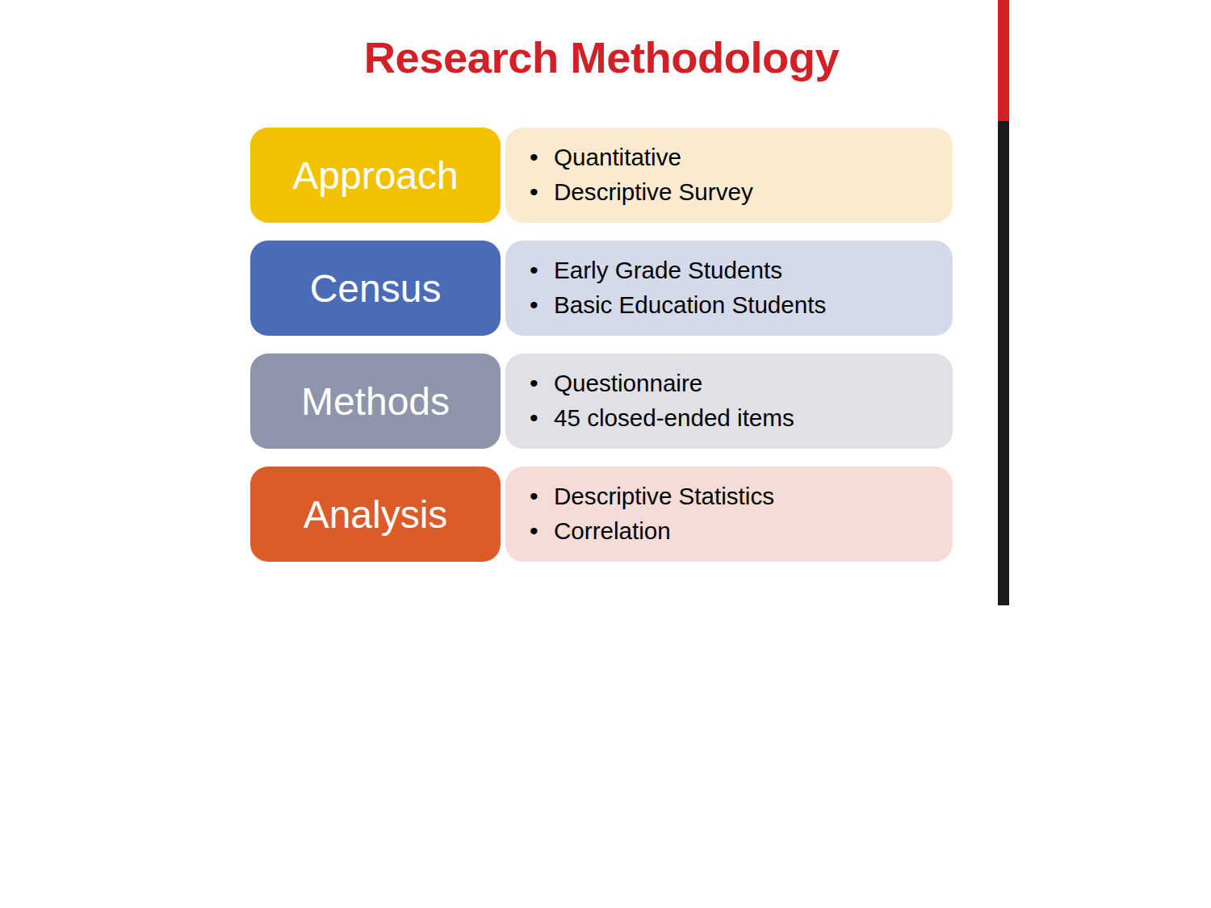Research Methodology
Approach
Quantitative
Descriptive Survey
Census
Early Grade Students
Basic Education Students
Methods
Questionnaire
45 closed-ended items
Analysis
Descriptive Statistics
Correlation